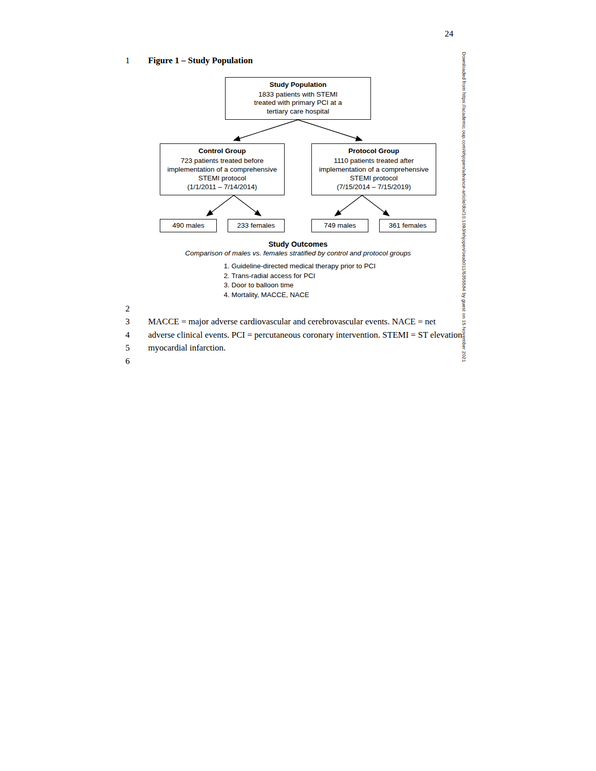24
Downloaded from https://academic.oup.com/ehjopen/advance-article/doi/10.1093/ehjopen/oeab011/6355584 by guest on 15 November 2021
1 Figure 1 – Study Population
Study Population 1833 patients with STEMI
treated with primary PCI at a
tertiary care hospital
Control Group 723 patients treated before
implementation of a comprehensive
STEMI protocol
(1/1/2011 – 7/14/2014)
Protocol Group 1110 patients treated after
implementation of a comprehensive
STEMI protocol
(7/15/2014 – 7/15/2019)
490 males
233 females
749 males
361 females
Study Outcomes
Comparison of males vs. females stratified by control and protocol groups
Guideline-directed medical therapy prior to PCI
Trans-radial access for PCI
Door to balloon time
Mortality, MACCE, NACE
2
3 MACCE = major adverse cardiovascular and cerebrovascular events. NACE = net
4 adverse clinical events. PCI = percutaneous coronary intervention. STEMI = ST elevation
5 myocardial infarction.
6